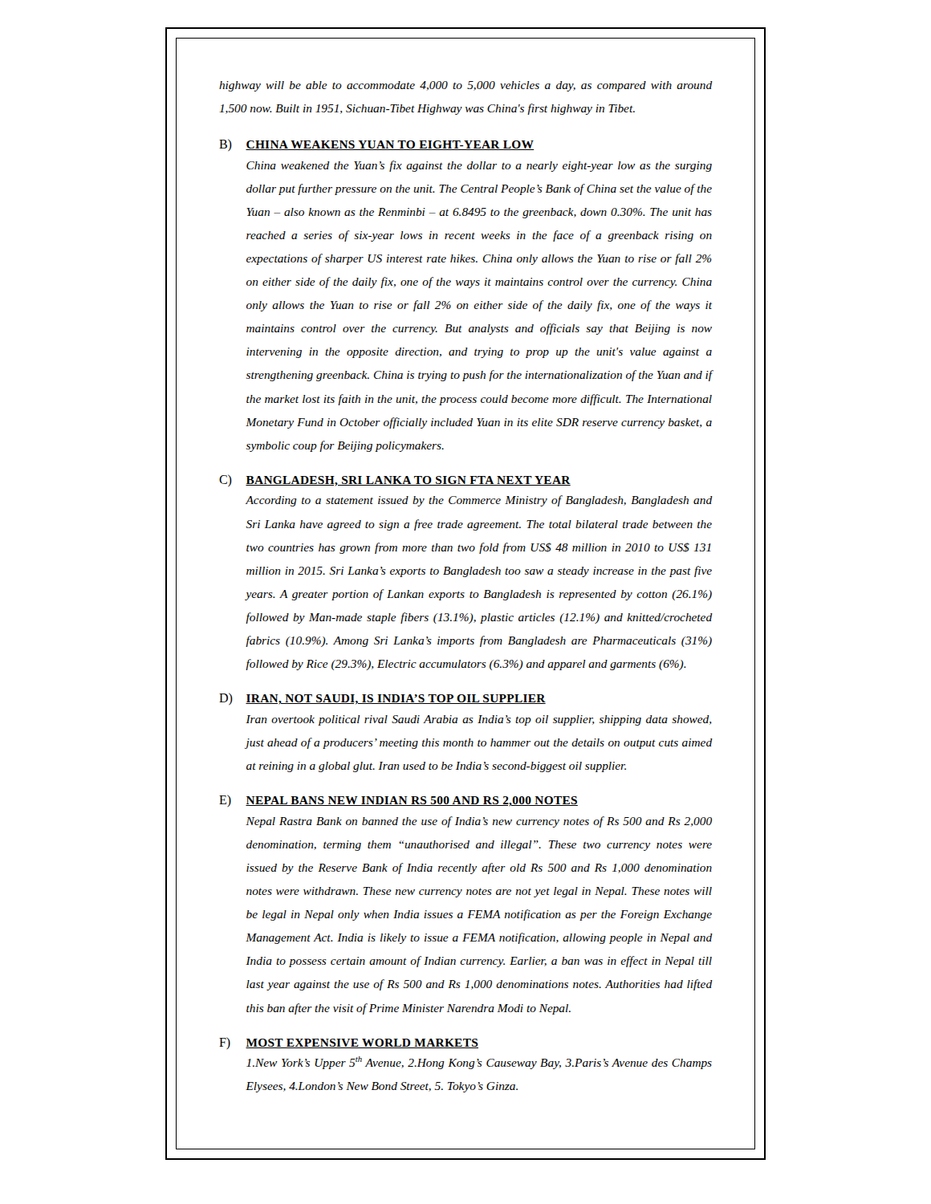highway will be able to accommodate 4,000 to 5,000 vehicles a day, as compared with around 1,500 now. Built in 1951, Sichuan-Tibet Highway was China's first highway in Tibet.
B) CHINA WEAKENS YUAN TO EIGHT-YEAR LOW
China weakened the Yuan’s fix against the dollar to a nearly eight-year low as the surging dollar put further pressure on the unit. The Central People’s Bank of China set the value of the Yuan – also known as the Renminbi – at 6.8495 to the greenback, down 0.30%. The unit has reached a series of six-year lows in recent weeks in the face of a greenback rising on expectations of sharper US interest rate hikes. China only allows the Yuan to rise or fall 2% on either side of the daily fix, one of the ways it maintains control over the currency. China only allows the Yuan to rise or fall 2% on either side of the daily fix, one of the ways it maintains control over the currency. But analysts and officials say that Beijing is now intervening in the opposite direction, and trying to prop up the unit's value against a strengthening greenback. China is trying to push for the internationalization of the Yuan and if the market lost its faith in the unit, the process could become more difficult. The International Monetary Fund in October officially included Yuan in its elite SDR reserve currency basket, a symbolic coup for Beijing policymakers.
C) BANGLADESH, SRI LANKA TO SIGN FTA NEXT YEAR
According to a statement issued by the Commerce Ministry of Bangladesh, Bangladesh and Sri Lanka have agreed to sign a free trade agreement. The total bilateral trade between the two countries has grown from more than two fold from US$ 48 million in 2010 to US$ 131 million in 2015. Sri Lanka’s exports to Bangladesh too saw a steady increase in the past five years. A greater portion of Lankan exports to Bangladesh is represented by cotton (26.1%) followed by Man-made staple fibers (13.1%), plastic articles (12.1%) and knitted/crocheted fabrics (10.9%). Among Sri Lanka’s imports from Bangladesh are Pharmaceuticals (31%) followed by Rice (29.3%), Electric accumulators (6.3%) and apparel and garments (6%).
D) IRAN, NOT SAUDI, IS INDIA’S TOP OIL SUPPLIER
Iran overtook political rival Saudi Arabia as India’s top oil supplier, shipping data showed, just ahead of a producers’ meeting this month to hammer out the details on output cuts aimed at reining in a global glut. Iran used to be India’s second-biggest oil supplier.
E) NEPAL BANS NEW INDIAN RS 500 AND RS 2,000 NOTES
Nepal Rastra Bank on banned the use of India’s new currency notes of Rs 500 and Rs 2,000 denomination, terming them “unauthorised and illegal”. These two currency notes were issued by the Reserve Bank of India recently after old Rs 500 and Rs 1,000 denomination notes were withdrawn. These new currency notes are not yet legal in Nepal. These notes will be legal in Nepal only when India issues a FEMA notification as per the Foreign Exchange Management Act. India is likely to issue a FEMA notification, allowing people in Nepal and India to possess certain amount of Indian currency. Earlier, a ban was in effect in Nepal till last year against the use of Rs 500 and Rs 1,000 denominations notes. Authorities had lifted this ban after the visit of Prime Minister Narendra Modi to Nepal.
F) MOST EXPENSIVE WORLD MARKETS
1.New York’s Upper 5th Avenue, 2.Hong Kong’s Causeway Bay, 3.Paris’s Avenue des Champs Elysees, 4.London’s New Bond Street, 5. Tokyo’s Ginza.